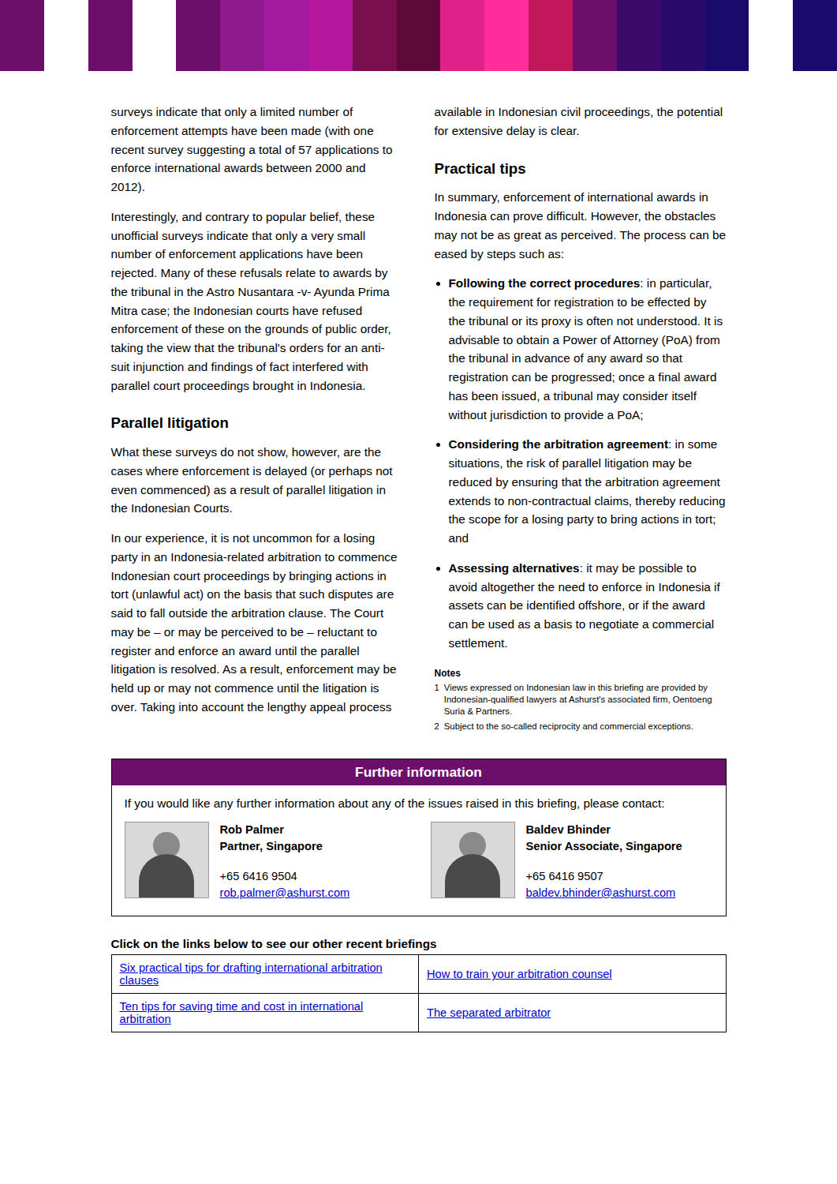surveys indicate that only a limited number of enforcement attempts have been made (with one recent survey suggesting a total of 57 applications to enforce international awards between 2000 and 2012).
Interestingly, and contrary to popular belief, these unofficial surveys indicate that only a very small number of enforcement applications have been rejected. Many of these refusals relate to awards by the tribunal in the Astro Nusantara -v- Ayunda Prima Mitra case; the Indonesian courts have refused enforcement of these on the grounds of public order, taking the view that the tribunal's orders for an anti-suit injunction and findings of fact interfered with parallel court proceedings brought in Indonesia.
Parallel litigation
What these surveys do not show, however, are the cases where enforcement is delayed (or perhaps not even commenced) as a result of parallel litigation in the Indonesian Courts.
In our experience, it is not uncommon for a losing party in an Indonesia-related arbitration to commence Indonesian court proceedings by bringing actions in tort (unlawful act) on the basis that such disputes are said to fall outside the arbitration clause. The Court may be – or may be perceived to be – reluctant to register and enforce an award until the parallel litigation is resolved. As a result, enforcement may be held up or may not commence until the litigation is over. Taking into account the lengthy appeal process
available in Indonesian civil proceedings, the potential for extensive delay is clear.
Practical tips
In summary, enforcement of international awards in Indonesia can prove difficult. However, the obstacles may not be as great as perceived. The process can be eased by steps such as:
Following the correct procedures: in particular, the requirement for registration to be effected by the tribunal or its proxy is often not understood. It is advisable to obtain a Power of Attorney (PoA) from the tribunal in advance of any award so that registration can be progressed; once a final award has been issued, a tribunal may consider itself without jurisdiction to provide a PoA;
Considering the arbitration agreement: in some situations, the risk of parallel litigation may be reduced by ensuring that the arbitration agreement extends to non-contractual claims, thereby reducing the scope for a losing party to bring actions in tort; and
Assessing alternatives: it may be possible to avoid altogether the need to enforce in Indonesia if assets can be identified offshore, or if the award can be used as a basis to negotiate a commercial settlement.
Notes
| 1 | Views expressed on Indonesian law in this briefing are provided by Indonesian-qualified lawyers at Ashurst's associated firm, Oentoeng Suria & Partners. |
| 2 | Subject to the so-called reciprocity and commercial exceptions. |
Further information
If you would like any further information about any of the issues raised in this briefing, please contact:
Rob Palmer
Partner, Singapore
+65 6416 9504
rob.palmer@ashurst.com
Baldev Bhinder
Senior Associate, Singapore
+65 6416 9507
baldev.bhinder@ashurst.com
Click on the links below to see our other recent briefings
| Six practical tips for drafting international arbitration clauses | How to train your arbitration counsel |
| Ten tips for saving time and cost in international arbitration | The separated arbitrator |